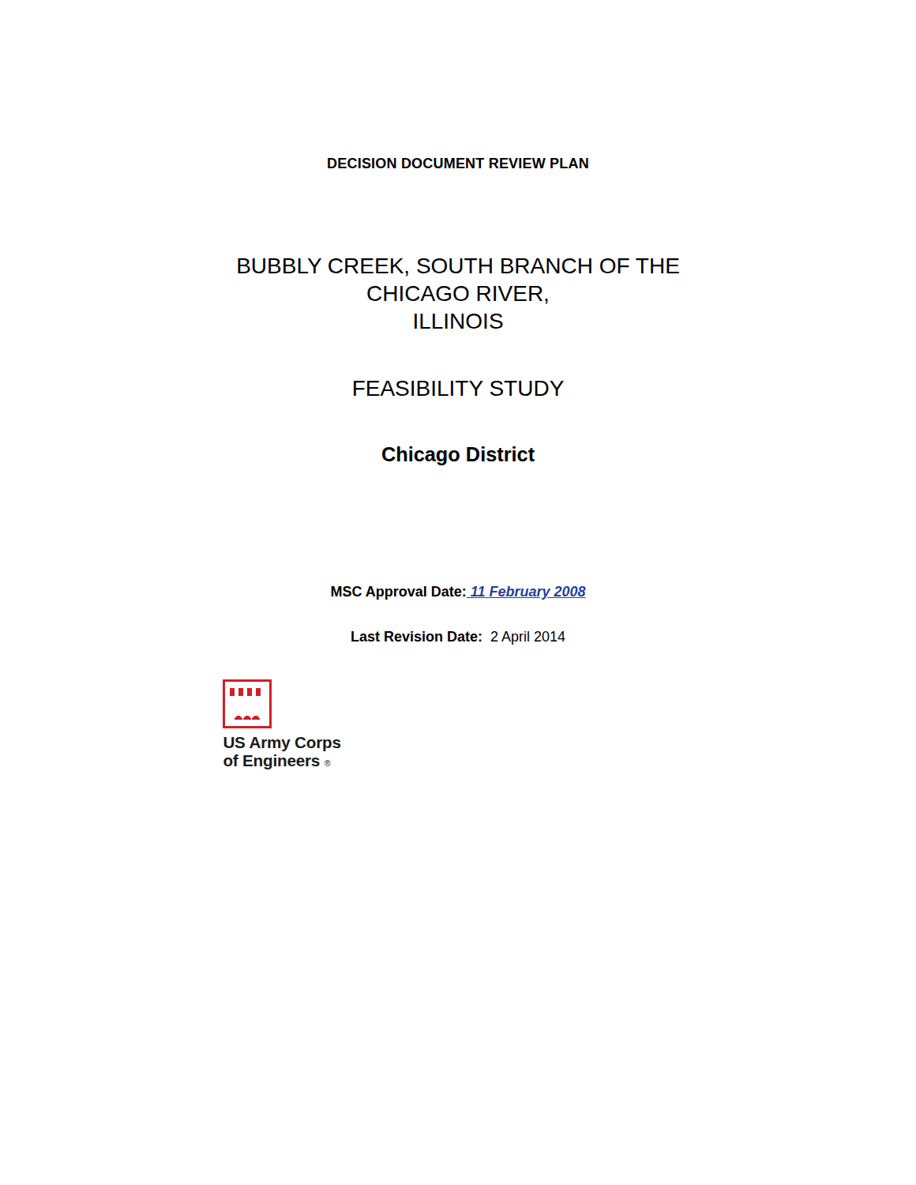DECISION DOCUMENT REVIEW PLAN
BUBBLY CREEK, SOUTH BRANCH OF THE CHICAGO RIVER,
ILLINOIS
FEASIBILITY STUDY
Chicago District
MSC Approval Date: 11 February 2008
Last Revision Date: 2 April 2014
US Army Corps
of Engineers ®